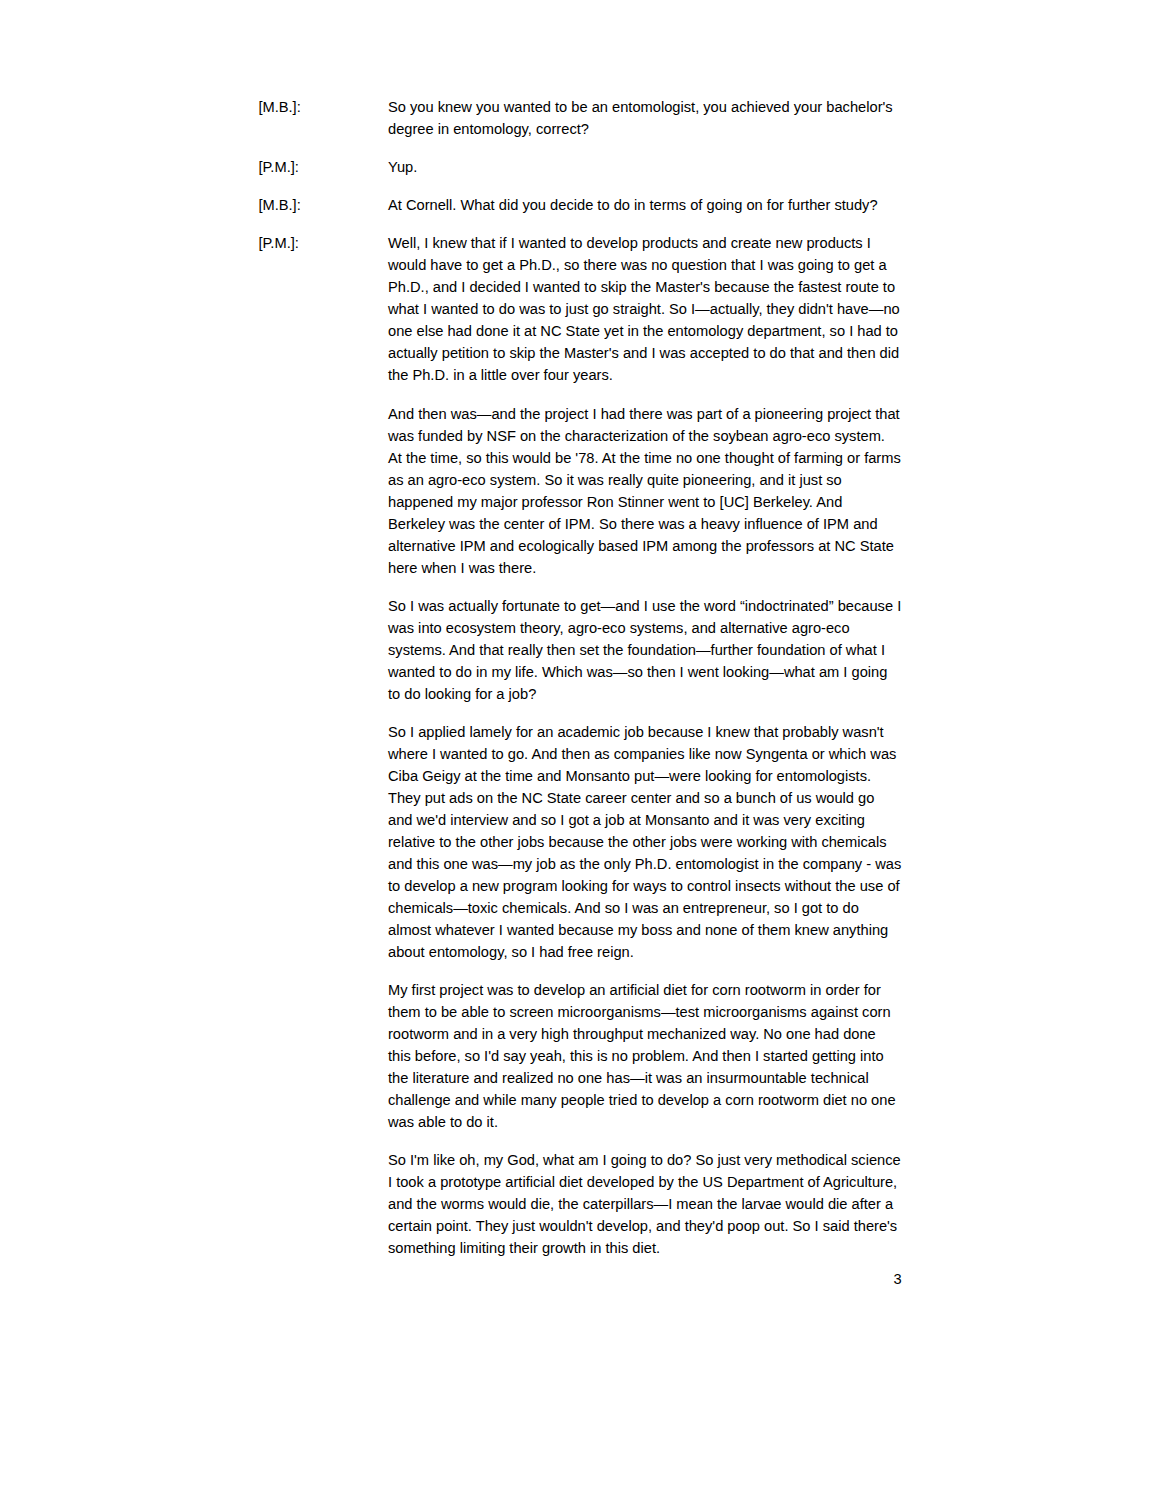[M.B.]:
So you knew you wanted to be an entomologist, you achieved your bachelor's degree in entomology, correct?
[P.M.]:
Yup.
[M.B.]:
At Cornell. What did you decide to do in terms of going on for further study?
[P.M.]:
Well, I knew that if I wanted to develop products and create new products I would have to get a Ph.D., so there was no question that I was going to get a Ph.D., and I decided I wanted to skip the Master's because the fastest route to what I wanted to do was to just go straight. So I—actually, they didn't have—no one else had done it at NC State yet in the entomology department, so I had to actually petition to skip the Master's and I was accepted to do that and then did the Ph.D. in a little over four years.
And then was—and the project I had there was part of a pioneering project that was funded by NSF on the characterization of the soybean agro-eco system. At the time, so this would be '78. At the time no one thought of farming or farms as an agro-eco system. So it was really quite pioneering, and it just so happened my major professor Ron Stinner went to [UC] Berkeley. And Berkeley was the center of IPM. So there was a heavy influence of IPM and alternative IPM and ecologically based IPM among the professors at NC State here when I was there.
So I was actually fortunate to get—and I use the word “indoctrinated” because I was into ecosystem theory, agro-eco systems, and alternative agro-eco systems. And that really then set the foundation—further foundation of what I wanted to do in my life. Which was—so then I went looking—what am I going to do looking for a job?
So I applied lamely for an academic job because I knew that probably wasn't where I wanted to go. And then as companies like now Syngenta or which was Ciba Geigy at the time and Monsanto put—were looking for entomologists. They put ads on the NC State career center and so a bunch of us would go and we'd interview and so I got a job at Monsanto and it was very exciting relative to the other jobs because the other jobs were working with chemicals and this one was—my job as the only Ph.D. entomologist in the company - was to develop a new program looking for ways to control insects without the use of chemicals—toxic chemicals. And so I was an entrepreneur, so I got to do almost whatever I wanted because my boss and none of them knew anything about entomology, so I had free reign.
My first project was to develop an artificial diet for corn rootworm in order for them to be able to screen microorganisms—test microorganisms against corn rootworm and in a very high throughput mechanized way. No one had done this before, so I'd say yeah, this is no problem. And then I started getting into the literature and realized no one has—it was an insurmountable technical challenge and while many people tried to develop a corn rootworm diet no one was able to do it.
So I'm like oh, my God, what am I going to do? So just very methodical science I took a prototype artificial diet developed by the US Department of Agriculture, and the worms would die, the caterpillars—I mean the larvae would die after a certain point. They just wouldn't develop, and they'd poop out. So I said there's something limiting their growth in this diet.
3